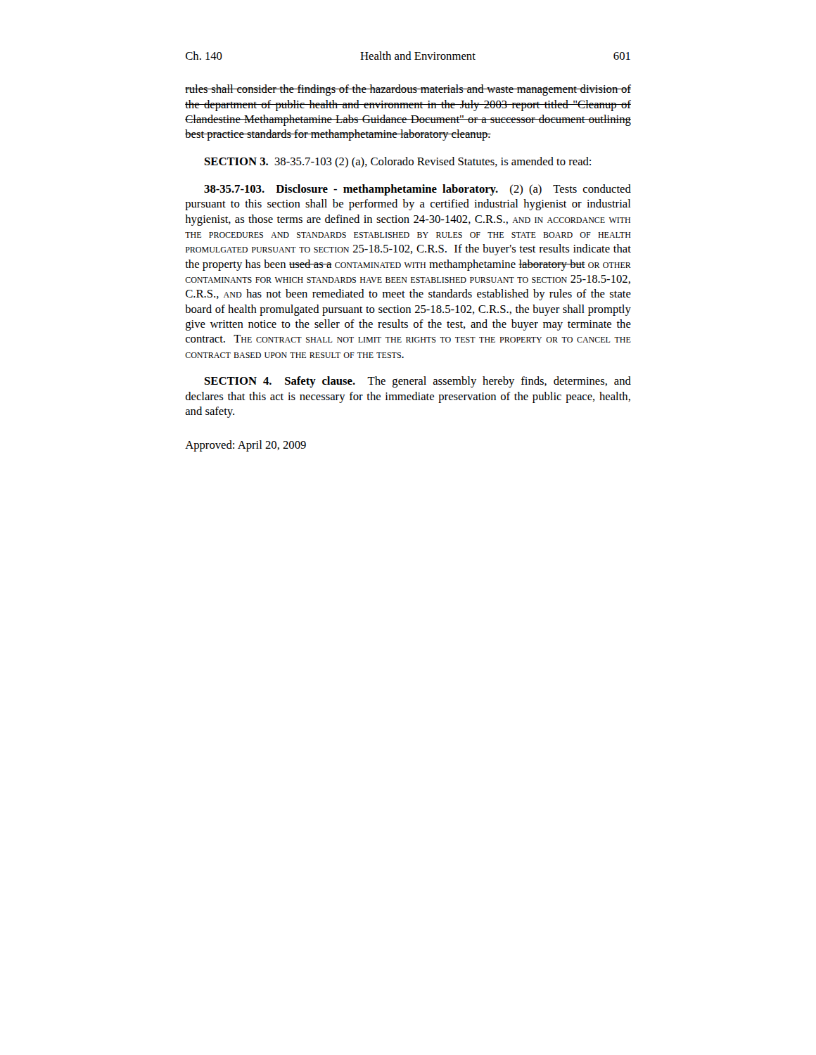Ch. 140
Health and Environment
601
rules shall consider the findings of the hazardous materials and waste management division of the department of public health and environment in the July 2003 report titled "Cleanup of Clandestine Methamphetamine Labs Guidance Document" or a successor document outlining best practice standards for methamphetamine laboratory cleanup.
SECTION 3. 38-35.7-103 (2) (a), Colorado Revised Statutes, is amended to read:
38-35.7-103. Disclosure - methamphetamine laboratory. (2) (a) Tests conducted pursuant to this section shall be performed by a certified industrial hygienist or industrial hygienist, as those terms are defined in section 24-30-1402, C.R.S., and in accordance with the procedures and standards established by rules of the state board of health promulgated pursuant to section 25-18.5-102, C.R.S. If the buyer's test results indicate that the property has been used as a contaminated with methamphetamine laboratory but or other contaminants for which standards have been established pursuant to section 25-18.5-102, C.R.S., and has not been remediated to meet the standards established by rules of the state board of health promulgated pursuant to section 25-18.5-102, C.R.S., the buyer shall promptly give written notice to the seller of the results of the test, and the buyer may terminate the contract. The contract shall not limit the rights to test the property or to cancel the contract based upon the result of the tests.
SECTION 4. Safety clause. The general assembly hereby finds, determines, and declares that this act is necessary for the immediate preservation of the public peace, health, and safety.
Approved: April 20, 2009